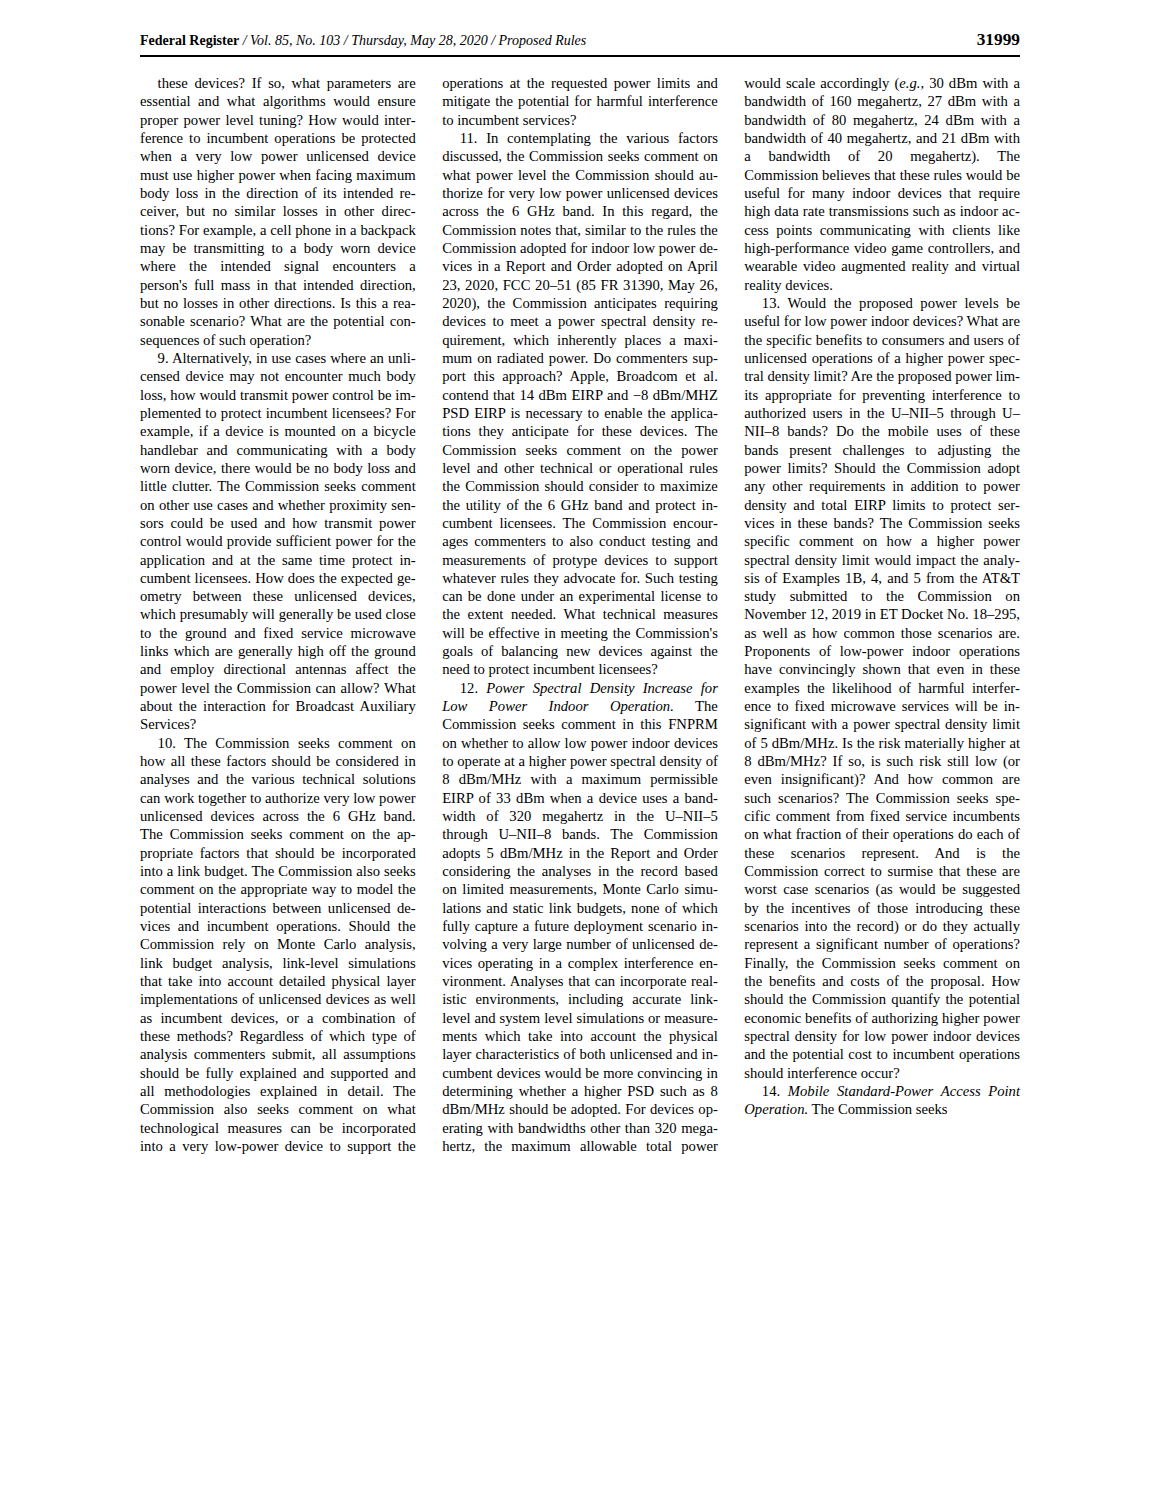Federal Register / Vol. 85, No. 103 / Thursday, May 28, 2020 / Proposed Rules
31999
these devices? If so, what parameters are essential and what algorithms would ensure proper power level tuning? How would interference to incumbent operations be protected when a very low power unlicensed device must use higher power when facing maximum body loss in the direction of its intended receiver, but no similar losses in other directions? For example, a cell phone in a backpack may be transmitting to a body worn device where the intended signal encounters a person's full mass in that intended direction, but no losses in other directions. Is this a reasonable scenario? What are the potential consequences of such operation?
9. Alternatively, in use cases where an unlicensed device may not encounter much body loss, how would transmit power control be implemented to protect incumbent licensees? For example, if a device is mounted on a bicycle handlebar and communicating with a body worn device, there would be no body loss and little clutter. The Commission seeks comment on other use cases and whether proximity sensors could be used and how transmit power control would provide sufficient power for the application and at the same time protect incumbent licensees. How does the expected geometry between these unlicensed devices, which presumably will generally be used close to the ground and fixed service microwave links which are generally high off the ground and employ directional antennas affect the power level the Commission can allow? What about the interaction for Broadcast Auxiliary Services?
10. The Commission seeks comment on how all these factors should be considered in analyses and the various technical solutions can work together to authorize very low power unlicensed devices across the 6 GHz band. The Commission seeks comment on the appropriate factors that should be incorporated into a link budget. The Commission also seeks comment on the appropriate way to model the potential interactions between unlicensed devices and incumbent operations. Should the Commission rely on Monte Carlo analysis, link budget analysis, link-level simulations that take into account detailed physical layer implementations of unlicensed devices as well as incumbent devices, or a combination of these methods? Regardless of which type of analysis commenters submit, all assumptions should be fully explained and supported and all methodologies explained in detail. The Commission also seeks comment on what technological measures can be incorporated into a very low-power device to support the operations at the requested power limits and mitigate the potential for harmful interference to incumbent services?
11. In contemplating the various factors discussed, the Commission seeks comment on what power level the Commission should authorize for very low power unlicensed devices across the 6 GHz band. In this regard, the Commission notes that, similar to the rules the Commission adopted for indoor low power devices in a Report and Order adopted on April 23, 2020, FCC 20–51 (85 FR 31390, May 26, 2020), the Commission anticipates requiring devices to meet a power spectral density requirement, which inherently places a maximum on radiated power. Do commenters support this approach? Apple, Broadcom et al. contend that 14 dBm EIRP and −8 dBm/MHZ PSD EIRP is necessary to enable the applications they anticipate for these devices. The Commission seeks comment on the power level and other technical or operational rules the Commission should consider to maximize the utility of the 6 GHz band and protect incumbent licensees. The Commission encourages commenters to also conduct testing and measurements of protype devices to support whatever rules they advocate for. Such testing can be done under an experimental license to the extent needed. What technical measures will be effective in meeting the Commission's goals of balancing new devices against the need to protect incumbent licensees?
12. Power Spectral Density Increase for Low Power Indoor Operation. The Commission seeks comment in this FNPRM on whether to allow low power indoor devices to operate at a higher power spectral density of 8 dBm/MHz with a maximum permissible EIRP of 33 dBm when a device uses a bandwidth of 320 megahertz in the U–NII–5 through U–NII–8 bands. The Commission adopts 5 dBm/MHz in the Report and Order considering the analyses in the record based on limited measurements, Monte Carlo simulations and static link budgets, none of which fully capture a future deployment scenario involving a very large number of unlicensed devices operating in a complex interference environment. Analyses that can incorporate realistic environments, including accurate link-level and system level simulations or measurements which take into account the physical layer characteristics of both unlicensed and incumbent devices would be more convincing in determining whether a higher PSD such as 8 dBm/MHz should be adopted. For devices operating with bandwidths other than 320 megahertz, the maximum allowable total power would scale accordingly (e.g., 30 dBm with a bandwidth of 160 megahertz, 27 dBm with a bandwidth of 80 megahertz, 24 dBm with a bandwidth of 40 megahertz, and 21 dBm with a bandwidth of 20 megahertz). The Commission believes that these rules would be useful for many indoor devices that require high data rate transmissions such as indoor access points communicating with clients like high-performance video game controllers, and wearable video augmented reality and virtual reality devices.
13. Would the proposed power levels be useful for low power indoor devices? What are the specific benefits to consumers and users of unlicensed operations of a higher power spectral density limit? Are the proposed power limits appropriate for preventing interference to authorized users in the U–NII–5 through U–NII–8 bands? Do the mobile uses of these bands present challenges to adjusting the power limits? Should the Commission adopt any other requirements in addition to power density and total EIRP limits to protect services in these bands? The Commission seeks specific comment on how a higher power spectral density limit would impact the analysis of Examples 1B, 4, and 5 from the AT&T study submitted to the Commission on November 12, 2019 in ET Docket No. 18–295, as well as how common those scenarios are. Proponents of low-power indoor operations have convincingly shown that even in these examples the likelihood of harmful interference to fixed microwave services will be insignificant with a power spectral density limit of 5 dBm/MHz. Is the risk materially higher at 8 dBm/MHz? If so, is such risk still low (or even insignificant)? And how common are such scenarios? The Commission seeks specific comment from fixed service incumbents on what fraction of their operations do each of these scenarios represent. And is the Commission correct to surmise that these are worst case scenarios (as would be suggested by the incentives of those introducing these scenarios into the record) or do they actually represent a significant number of operations? Finally, the Commission seeks comment on the benefits and costs of the proposal. How should the Commission quantify the potential economic benefits of authorizing higher power spectral density for low power indoor devices and the potential cost to incumbent operations should interference occur?
14. Mobile Standard-Power Access Point Operation. The Commission seeks